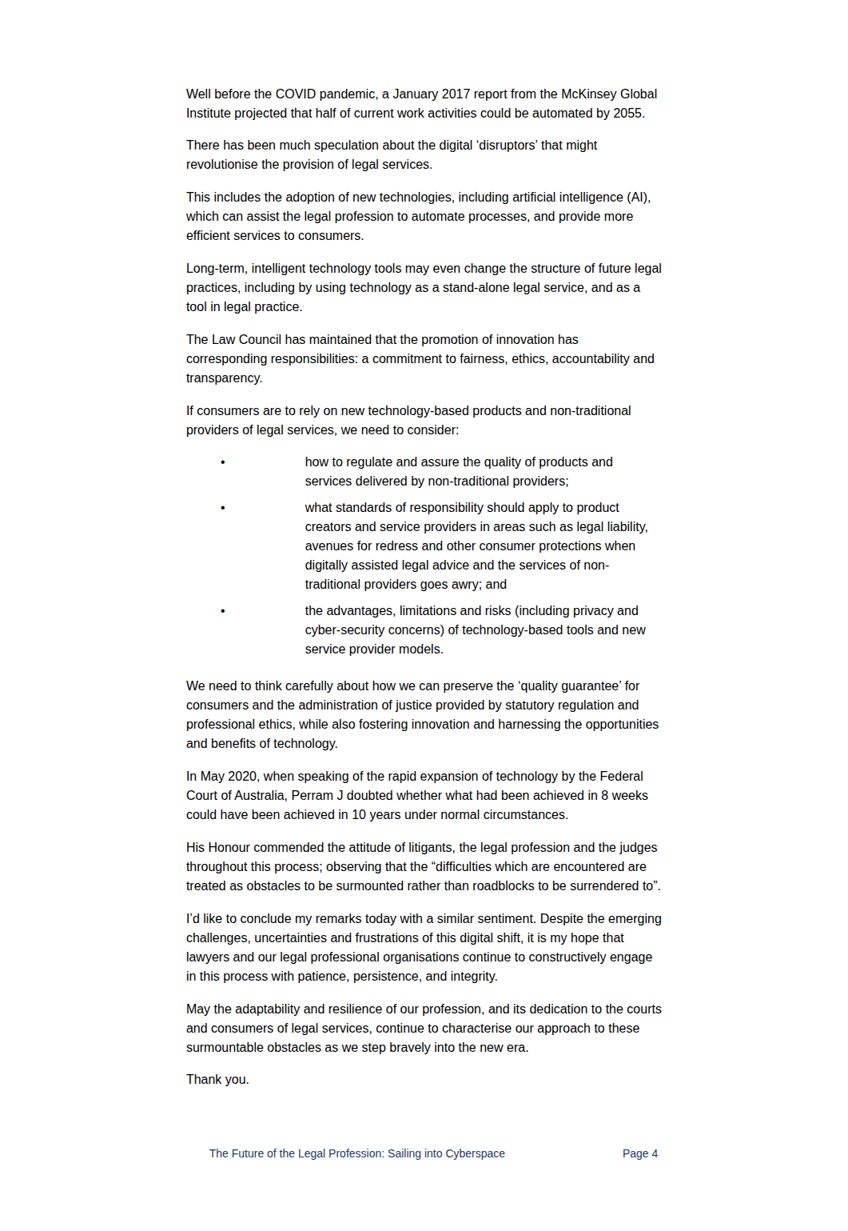Well before the COVID pandemic, a January 2017 report from the McKinsey Global Institute projected that half of current work activities could be automated by 2055.
There has been much speculation about the digital ‘disruptors’ that might revolutionise the provision of legal services.
This includes the adoption of new technologies, including artificial intelligence (AI), which can assist the legal profession to automate processes, and provide more efficient services to consumers.
Long-term, intelligent technology tools may even change the structure of future legal practices, including by using technology as a stand-alone legal service, and as a tool in legal practice.
The Law Council has maintained that the promotion of innovation has corresponding responsibilities: a commitment to fairness, ethics, accountability and transparency.
If consumers are to rely on new technology-based products and non-traditional providers of legal services, we need to consider:
how to regulate and assure the quality of products and services delivered by non-traditional providers;
what standards of responsibility should apply to product creators and service providers in areas such as legal liability, avenues for redress and other consumer protections when digitally assisted legal advice and the services of non-traditional providers goes awry; and
the advantages, limitations and risks (including privacy and cyber-security concerns) of technology-based tools and new service provider models.
We need to think carefully about how we can preserve the ‘quality guarantee’ for consumers and the administration of justice provided by statutory regulation and professional ethics, while also fostering innovation and harnessing the opportunities and benefits of technology.
In May 2020, when speaking of the rapid expansion of technology by the Federal Court of Australia, Perram J doubted whether what had been achieved in 8 weeks could have been achieved in 10 years under normal circumstances.
His Honour commended the attitude of litigants, the legal profession and the judges throughout this process; observing that the “difficulties which are encountered are treated as obstacles to be surmounted rather than roadblocks to be surrendered to”.
I’d like to conclude my remarks today with a similar sentiment. Despite the emerging challenges, uncertainties and frustrations of this digital shift, it is my hope that lawyers and our legal professional organisations continue to constructively engage in this process with patience, persistence, and integrity.
May the adaptability and resilience of our profession, and its dedication to the courts and consumers of legal services, continue to characterise our approach to these surmountable obstacles as we step bravely into the new era.
Thank you.
The Future of the Legal Profession: Sailing into Cyberspace Page 4